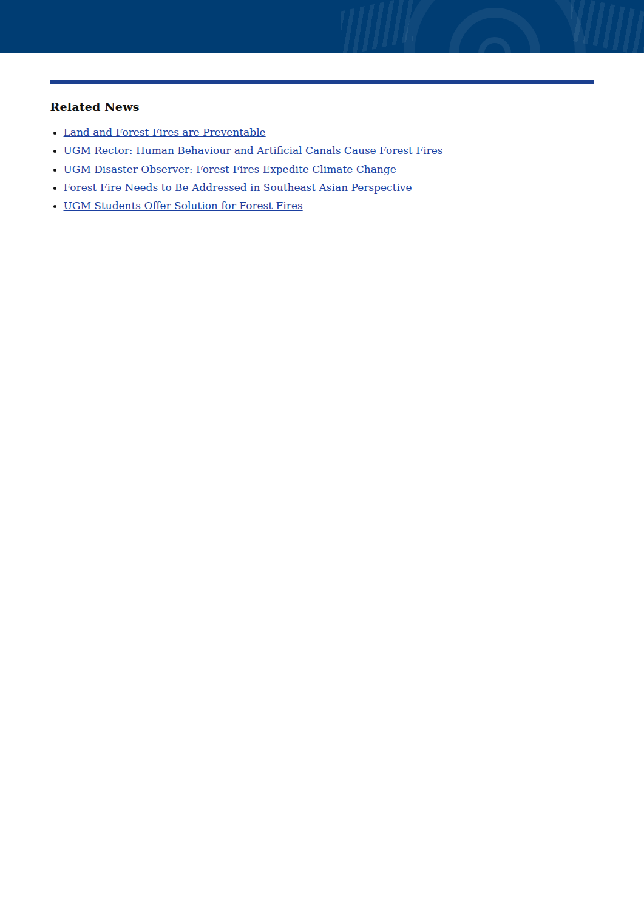Related News
Land and Forest Fires are Preventable
UGM Rector: Human Behaviour and Artificial Canals Cause Forest Fires
UGM Disaster Observer: Forest Fires Expedite Climate Change
Forest Fire Needs to Be Addressed in Southeast Asian Perspective
UGM Students Offer Solution for Forest Fires